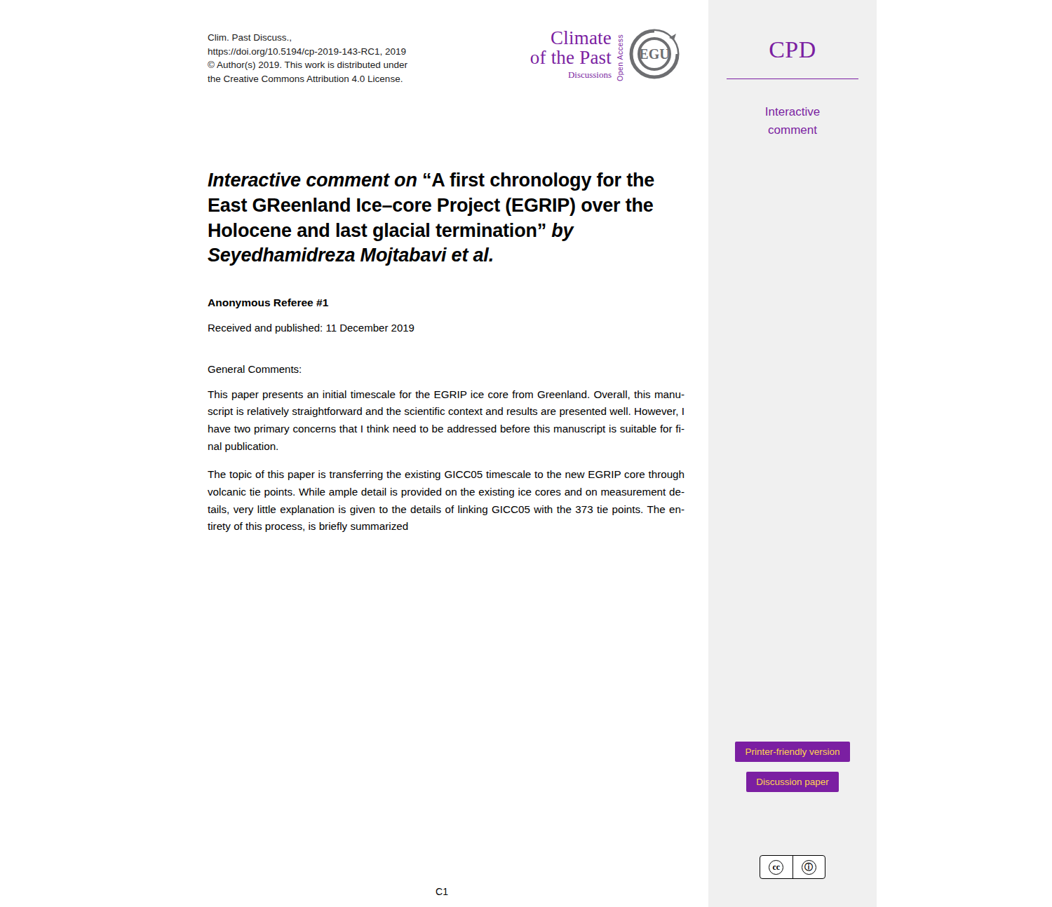Clim. Past Discuss.,
https://doi.org/10.5194/cp-2019-143-RC1, 2019
© Author(s) 2019. This work is distributed under
the Creative Commons Attribution 4.0 License.
Climate of the Past Discussions
Open Access
EGU
Interactive comment on “A first chronology for the East GReenland Ice–core Project (EGRIP) over the Holocene and last glacial termination” by Seyedhamidreza Mojtabavi et al.
Anonymous Referee #1
Received and published: 11 December 2019
General Comments:
This paper presents an initial timescale for the EGRIP ice core from Greenland. Overall, this manuscript is relatively straightforward and the scientific context and results are presented well. However, I have two primary concerns that I think need to be addressed before this manuscript is suitable for final publication.
The topic of this paper is transferring the existing GICC05 timescale to the new EGRIP core through volcanic tie points. While ample detail is provided on the existing ice cores and on measurement details, very little explanation is given to the details of linking GICC05 with the 373 tie points. The entirety of this process, is briefly summarized
C1
CPD
Interactive
comment
Printer-friendly version
Discussion paper
cc
ⓘ